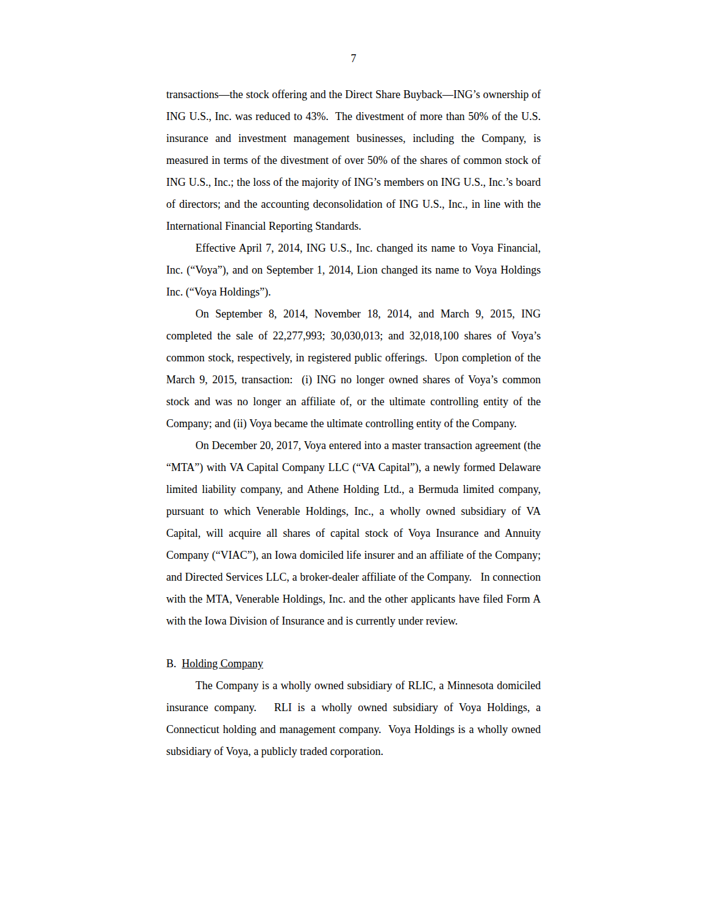7
transactions—the stock offering and the Direct Share Buyback—ING’s ownership of ING U.S., Inc. was reduced to 43%. The divestment of more than 50% of the U.S. insurance and investment management businesses, including the Company, is measured in terms of the divestment of over 50% of the shares of common stock of ING U.S., Inc.; the loss of the majority of ING’s members on ING U.S., Inc.’s board of directors; and the accounting deconsolidation of ING U.S., Inc., in line with the International Financial Reporting Standards.
Effective April 7, 2014, ING U.S., Inc. changed its name to Voya Financial, Inc. (“Voya”), and on September 1, 2014, Lion changed its name to Voya Holdings Inc. (“Voya Holdings”).
On September 8, 2014, November 18, 2014, and March 9, 2015, ING completed the sale of 22,277,993; 30,030,013; and 32,018,100 shares of Voya’s common stock, respectively, in registered public offerings. Upon completion of the March 9, 2015, transaction: (i) ING no longer owned shares of Voya’s common stock and was no longer an affiliate of, or the ultimate controlling entity of the Company; and (ii) Voya became the ultimate controlling entity of the Company.
On December 20, 2017, Voya entered into a master transaction agreement (the “MTA”) with VA Capital Company LLC (“VA Capital”), a newly formed Delaware limited liability company, and Athene Holding Ltd., a Bermuda limited company, pursuant to which Venerable Holdings, Inc., a wholly owned subsidiary of VA Capital, will acquire all shares of capital stock of Voya Insurance and Annuity Company (“VIAC”), an Iowa domiciled life insurer and an affiliate of the Company; and Directed Services LLC, a broker-dealer affiliate of the Company. In connection with the MTA, Venerable Holdings, Inc. and the other applicants have filed Form A with the Iowa Division of Insurance and is currently under review.
B. Holding Company
The Company is a wholly owned subsidiary of RLIC, a Minnesota domiciled insurance company. RLI is a wholly owned subsidiary of Voya Holdings, a Connecticut holding and management company. Voya Holdings is a wholly owned subsidiary of Voya, a publicly traded corporation.